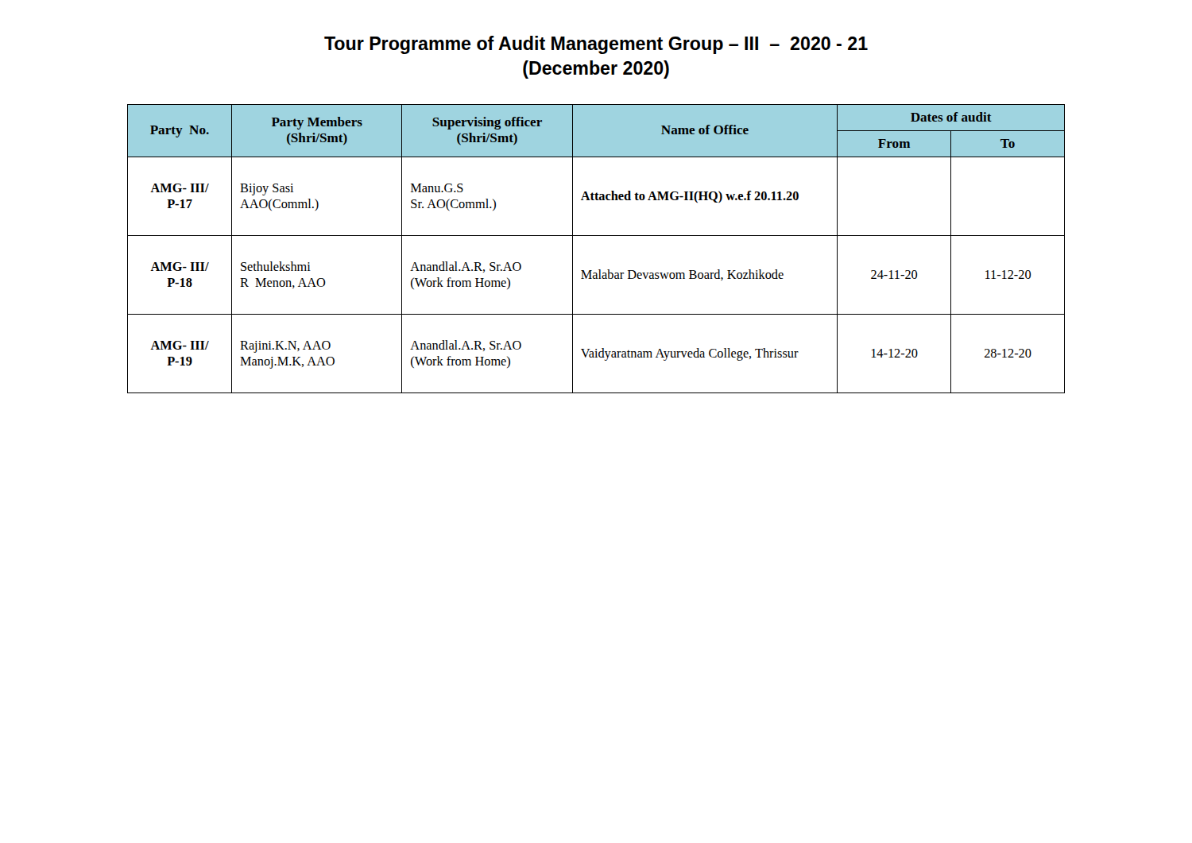Tour Programme of Audit Management Group – III – 2020 - 21
(December 2020)
| Party No. | Party Members (Shri/Smt) | Supervising officer (Shri/Smt) | Name of Office | Dates of audit |
| --- | --- | --- | --- | --- |
| From | To |
| AMG- III/ P-17 | Bijoy Sasi AAO(Comml.) | Manu.G.S Sr. AO(Comml.) | Attached to AMG-II(HQ) w.e.f 20.11.20 | | |
| AMG- III/ P-18 | Sethulekshmi R Menon, AAO | Anandlal.A.R, Sr.AO (Work from Home) | Malabar Devaswom Board, Kozhikode | 24-11-20 | 11-12-20 |
| AMG- III/ P-19 | Rajini.K.N, AAO Manoj.M.K, AAO | Anandlal.A.R, Sr.AO (Work from Home) | Vaidyaratnam Ayurveda College, Thrissur | 14-12-20 | 28-12-20 |